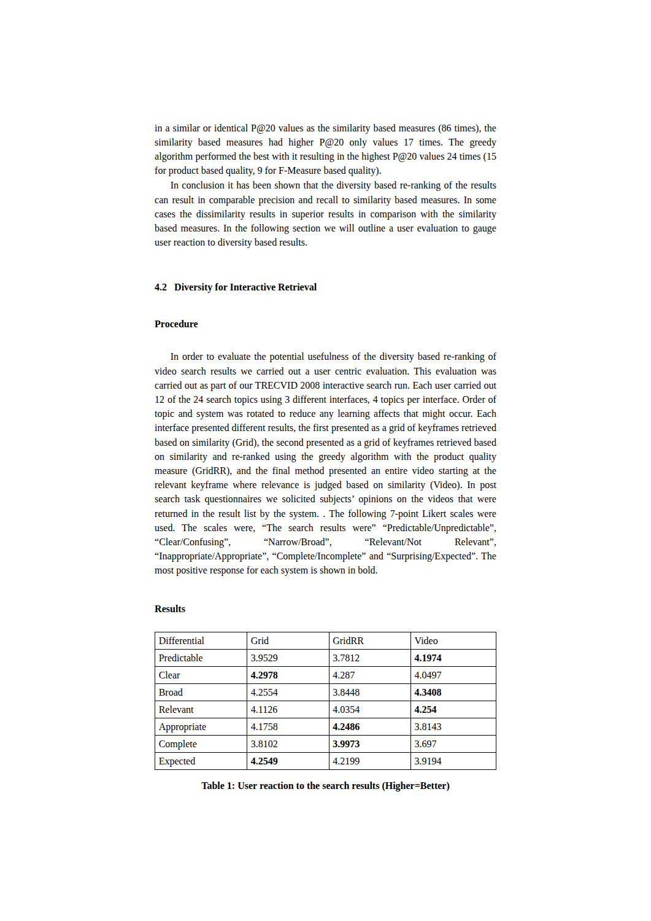in a similar or identical P@20 values as the similarity based measures (86 times), the similarity based measures had higher P@20 only values 17 times. The greedy algorithm performed the best with it resulting in the highest P@20 values 24 times (15 for product based quality, 9 for F-Measure based quality).
In conclusion it has been shown that the diversity based re-ranking of the results can result in comparable precision and recall to similarity based measures. In some cases the dissimilarity results in superior results in comparison with the similarity based measures. In the following section we will outline a user evaluation to gauge user reaction to diversity based results.
4.2 Diversity for Interactive Retrieval
Procedure
In order to evaluate the potential usefulness of the diversity based re-ranking of video search results we carried out a user centric evaluation. This evaluation was carried out as part of our TRECVID 2008 interactive search run. Each user carried out 12 of the 24 search topics using 3 different interfaces, 4 topics per interface. Order of topic and system was rotated to reduce any learning affects that might occur. Each interface presented different results, the first presented as a grid of keyframes retrieved based on similarity (Grid), the second presented as a grid of keyframes retrieved based on similarity and re-ranked using the greedy algorithm with the product quality measure (GridRR), and the final method presented an entire video starting at the relevant keyframe where relevance is judged based on similarity (Video). In post search task questionnaires we solicited subjects’ opinions on the videos that were returned in the result list by the system. . The following 7-point Likert scales were used. The scales were, “The search results were” “Predictable/Unpredictable”, “Clear/Confusing”, “Narrow/Broad”, “Relevant/Not Relevant”, “Inappropriate/Appropriate”, “Complete/Incomplete” and “Surprising/Expected”. The most positive response for each system is shown in bold.
Results
| Differential | Grid | GridRR | Video |
| --- | --- | --- | --- |
| Predictable | 3.9529 | 3.7812 | 4.1974 |
| Clear | 4.2978 | 4.287 | 4.0497 |
| Broad | 4.2554 | 3.8448 | 4.3408 |
| Relevant | 4.1126 | 4.0354 | 4.254 |
| Appropriate | 4.1758 | 4.2486 | 3.8143 |
| Complete | 3.8102 | 3.9973 | 3.697 |
| Expected | 4.2549 | 4.2199 | 3.9194 |
Table 1: User reaction to the search results (Higher=Better)